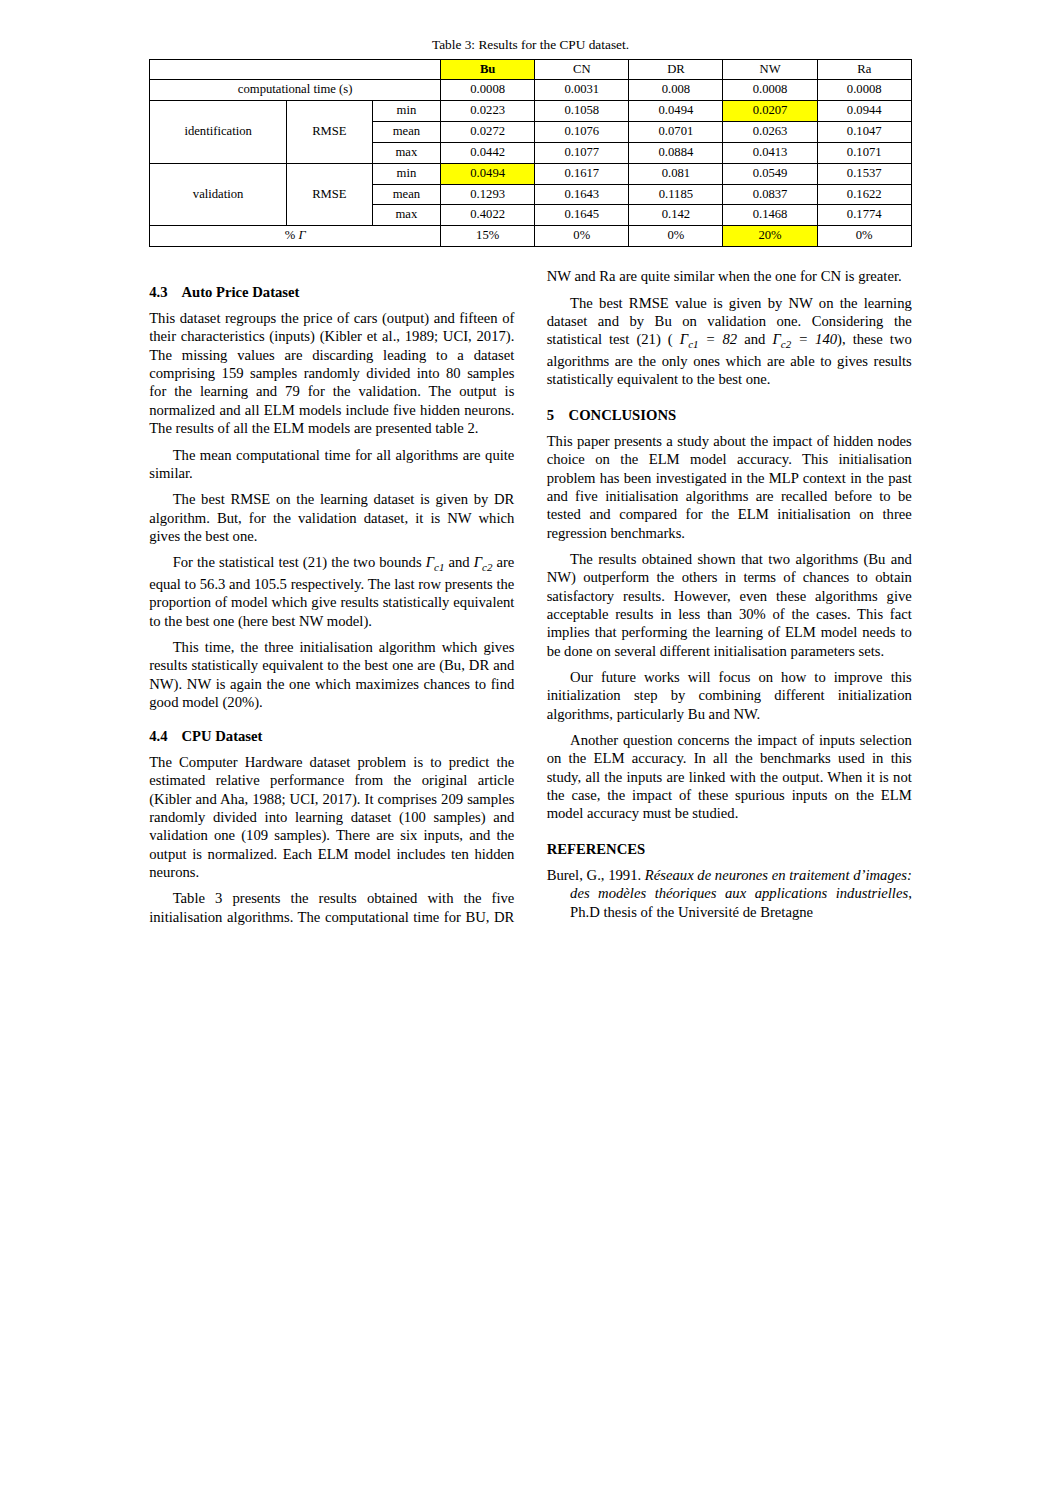Table 3: Results for the CPU dataset.
| | Bu | CN | DR | NW | Ra |
| computational time (s) | 0.0008 | 0.0031 | 0.008 | 0.0008 | 0.0008 |
| identification | RMSE | min | 0.0223 | 0.1058 | 0.0494 | 0.0207 | 0.0944 |
| mean | 0.0272 | 0.1076 | 0.0701 | 0.0263 | 0.1047 |
| max | 0.0442 | 0.1077 | 0.0884 | 0.0413 | 0.1071 |
| validation | RMSE | min | 0.0494 | 0.1617 | 0.081 | 0.0549 | 0.1537 |
| mean | 0.1293 | 0.1643 | 0.1185 | 0.0837 | 0.1622 |
| max | 0.4022 | 0.1645 | 0.142 | 0.1468 | 0.1774 |
| % Γ | 15% | 0% | 0% | 20% | 0% |
4.3 Auto Price Dataset
This dataset regroups the price of cars (output) and fifteen of their characteristics (inputs) (Kibler et al., 1989; UCI, 2017). The missing values are discarding leading to a dataset comprising 159 samples randomly divided into 80 samples for the learning and 79 for the validation. The output is normalized and all ELM models include five hidden neurons. The results of all the ELM models are presented table 2.
The mean computational time for all algorithms are quite similar.
The best RMSE on the learning dataset is given by DR algorithm. But, for the validation dataset, it is NW which gives the best one.
For the statistical test (21) the two bounds Γc1 and Γc2 are equal to 56.3 and 105.5 respectively. The last row presents the proportion of model which give results statistically equivalent to the best one (here best NW model).
This time, the three initialisation algorithm which gives results statistically equivalent to the best one are (Bu, DR and NW). NW is again the one which maximizes chances to find good model (20%).
4.4 CPU Dataset
The Computer Hardware dataset problem is to predict the estimated relative performance from the original article (Kibler and Aha, 1988; UCI, 2017). It comprises 209 samples randomly divided into learning dataset (100 samples) and validation one (109 samples). There are six inputs, and the output is normalized. Each ELM model includes ten hidden neurons.
Table 3 presents the results obtained with the five initialisation algorithms. The computational time for BU, DR NW and Ra are quite similar when the one for CN is greater.
The best RMSE value is given by NW on the learning dataset and by Bu on validation one. Considering the statistical test (21) ( Γc1 = 82 and Γc2 = 140), these two algorithms are the only ones which are able to gives results statistically equivalent to the best one.
5 CONCLUSIONS
This paper presents a study about the impact of hidden nodes choice on the ELM model accuracy. This initialisation problem has been investigated in the MLP context in the past and five initialisation algorithms are recalled before to be tested and compared for the ELM initialisation on three regression benchmarks.
The results obtained shown that two algorithms (Bu and NW) outperform the others in terms of chances to obtain satisfactory results. However, even these algorithms give acceptable results in less than 30% of the cases. This fact implies that performing the learning of ELM model needs to be done on several different initialisation parameters sets.
Our future works will focus on how to improve this initialization step by combining different initialization algorithms, particularly Bu and NW.
Another question concerns the impact of inputs selection on the ELM accuracy. In all the benchmarks used in this study, all the inputs are linked with the output. When it is not the case, the impact of these spurious inputs on the ELM model accuracy must be studied.
REFERENCES
Burel, G., 1991. Réseaux de neurones en traitement d’images: des modèles théoriques aux applications industrielles, Ph.D thesis of the Université de Bretagne